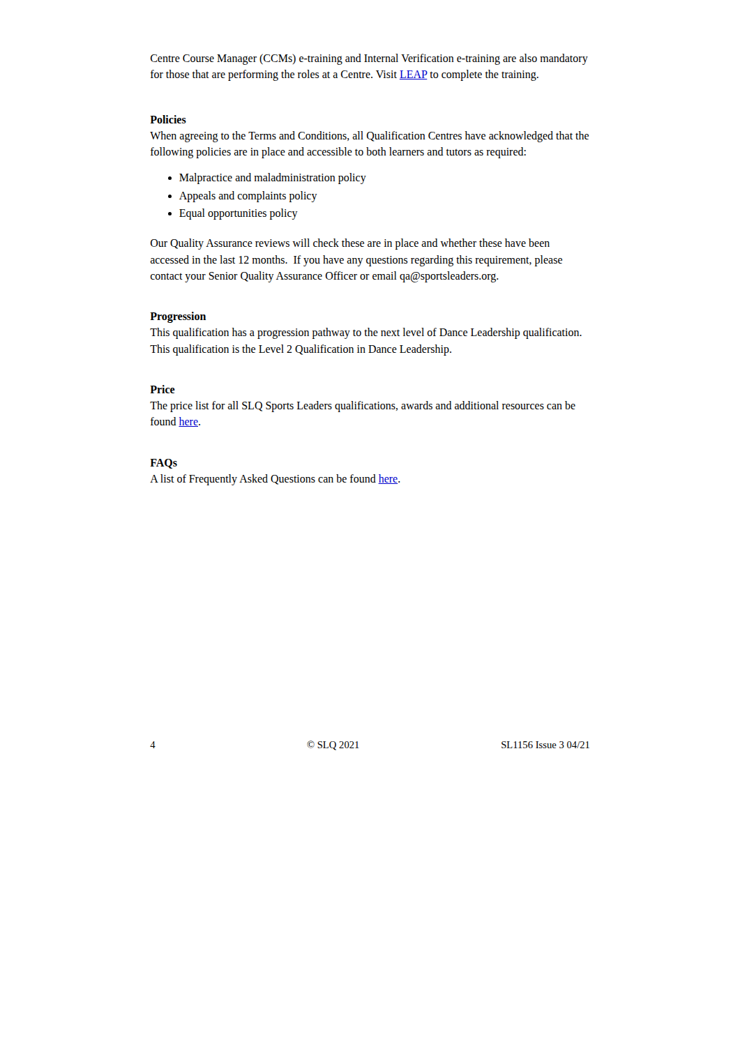Centre Course Manager (CCMs) e-training and Internal Verification e-training are also mandatory for those that are performing the roles at a Centre. Visit LEAP to complete the training.
Policies
When agreeing to the Terms and Conditions, all Qualification Centres have acknowledged that the following policies are in place and accessible to both learners and tutors as required:
Malpractice and maladministration policy
Appeals and complaints policy
Equal opportunities policy
Our Quality Assurance reviews will check these are in place and whether these have been accessed in the last 12 months. If you have any questions regarding this requirement, please contact your Senior Quality Assurance Officer or email qa@sportsleaders.org.
Progression
This qualification has a progression pathway to the next level of Dance Leadership qualification. This qualification is the Level 2 Qualification in Dance Leadership.
Price
The price list for all SLQ Sports Leaders qualifications, awards and additional resources can be found here.
FAQs
A list of Frequently Asked Questions can be found here.
4
© SLQ 2021
SL1156 Issue 3 04/21